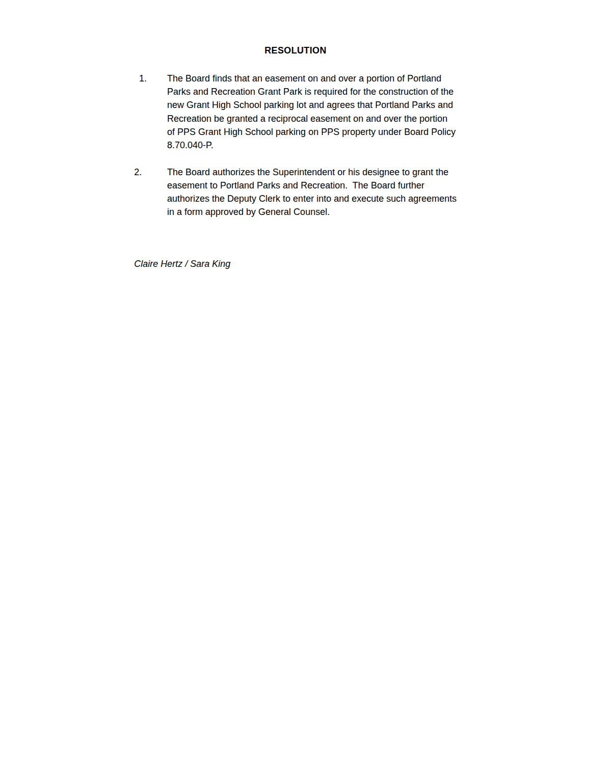RESOLUTION
1. The Board finds that an easement on and over a portion of Portland Parks and Recreation Grant Park is required for the construction of the new Grant High School parking lot and agrees that Portland Parks and Recreation be granted a reciprocal easement on and over the portion of PPS Grant High School parking on PPS property under Board Policy 8.70.040-P.
2. The Board authorizes the Superintendent or his designee to grant the easement to Portland Parks and Recreation. The Board further authorizes the Deputy Clerk to enter into and execute such agreements in a form approved by General Counsel.
Claire Hertz / Sara King